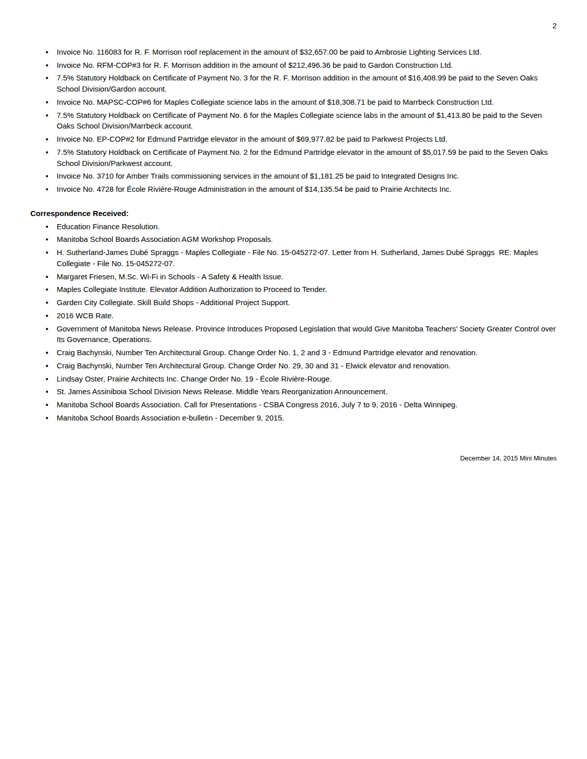2
Invoice No. 116083 for R. F. Morrison roof replacement in the amount of $32,657.00 be paid to Ambrosie Lighting Services Ltd.
Invoice No. RFM-COP#3 for R. F. Morrison addition in the amount of $212,496.36 be paid to Gardon Construction Ltd.
7.5% Statutory Holdback on Certificate of Payment No. 3 for the R. F. Morrison addition in the amount of $16,408.99 be paid to the Seven Oaks School Division/Gardon account.
Invoice No. MAPSC-COP#6 for Maples Collegiate science labs in the amount of $18,308.71 be paid to Marrbeck Construction Ltd.
7.5% Statutory Holdback on Certificate of Payment No. 6 for the Maples Collegiate science labs in the amount of $1,413.80 be paid to the Seven Oaks School Division/Marrbeck account.
Invoice No. EP-COP#2 for Edmund Partridge elevator in the amount of $69,977.82 be paid to Parkwest Projects Ltd.
7.5% Statutory Holdback on Certificate of Payment No. 2 for the Edmund Partridge elevator in the amount of $5,017.59 be paid to the Seven Oaks School Division/Parkwest account.
Invoice No. 3710 for Amber Trails commissioning services in the amount of $1,181.25 be paid to Integrated Designs Inc.
Invoice No. 4728 for École Rivière-Rouge Administration in the amount of $14,135.54 be paid to Prairie Architects Inc.
Correspondence Received:
Education Finance Resolution.
Manitoba School Boards Association AGM Workshop Proposals.
H. Sutherland-James Dubé Spraggs - Maples Collegiate - File No. 15-045272-07. Letter from H. Sutherland, James Dubé Spraggs RE: Maples Collegiate - File No. 15-045272-07.
Margaret Friesen, M.Sc. Wi-Fi in Schools - A Safety & Health Issue.
Maples Collegiate Institute. Elevator Addition Authorization to Proceed to Tender.
Garden City Collegiate. Skill Build Shops - Additional Project Support.
2016 WCB Rate.
Government of Manitoba News Release. Province Introduces Proposed Legislation that would Give Manitoba Teachers' Society Greater Control over Its Governance, Operations.
Craig Bachynski, Number Ten Architectural Group. Change Order No. 1, 2 and 3 - Edmund Partridge elevator and renovation.
Craig Bachynski, Number Ten Architectural Group. Change Order No. 29, 30 and 31 - Elwick elevator and renovation.
Lindsay Oster, Prairie Architects Inc. Change Order No. 19 - École Rivière-Rouge.
St. James Assiniboia School Division News Release. Middle Years Reorganization Announcement.
Manitoba School Boards Association. Call for Presentations - CSBA Congress 2016, July 7 to 9, 2016 - Delta Winnipeg.
Manitoba School Boards Association e-bulletin - December 9, 2015.
December 14, 2015 Mini Minutes